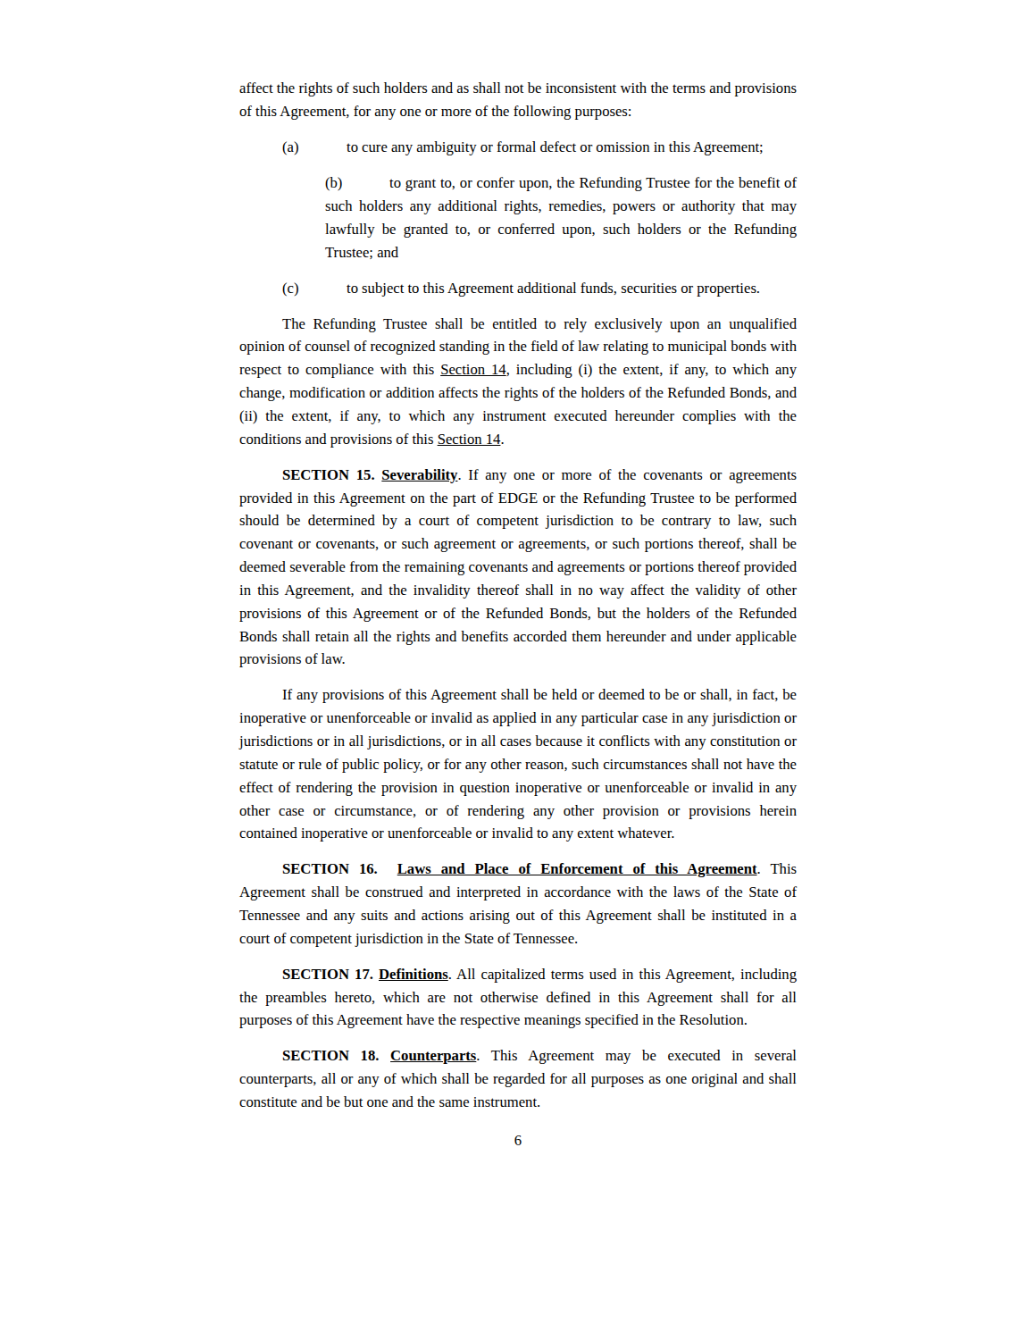affect the rights of such holders and as shall not be inconsistent with the terms and provisions of this Agreement, for any one or more of the following purposes:
(a) to cure any ambiguity or formal defect or omission in this Agreement;
(b) to grant to, or confer upon, the Refunding Trustee for the benefit of such holders any additional rights, remedies, powers or authority that may lawfully be granted to, or conferred upon, such holders or the Refunding Trustee; and
(c) to subject to this Agreement additional funds, securities or properties.
The Refunding Trustee shall be entitled to rely exclusively upon an unqualified opinion of counsel of recognized standing in the field of law relating to municipal bonds with respect to compliance with this Section 14, including (i) the extent, if any, to which any change, modification or addition affects the rights of the holders of the Refunded Bonds, and (ii) the extent, if any, to which any instrument executed hereunder complies with the conditions and provisions of this Section 14.
SECTION 15. Severability. If any one or more of the covenants or agreements provided in this Agreement on the part of EDGE or the Refunding Trustee to be performed should be determined by a court of competent jurisdiction to be contrary to law, such covenant or covenants, or such agreement or agreements, or such portions thereof, shall be deemed severable from the remaining covenants and agreements or portions thereof provided in this Agreement, and the invalidity thereof shall in no way affect the validity of other provisions of this Agreement or of the Refunded Bonds, but the holders of the Refunded Bonds shall retain all the rights and benefits accorded them hereunder and under applicable provisions of law.
If any provisions of this Agreement shall be held or deemed to be or shall, in fact, be inoperative or unenforceable or invalid as applied in any particular case in any jurisdiction or jurisdictions or in all jurisdictions, or in all cases because it conflicts with any constitution or statute or rule of public policy, or for any other reason, such circumstances shall not have the effect of rendering the provision in question inoperative or unenforceable or invalid in any other case or circumstance, or of rendering any other provision or provisions herein contained inoperative or unenforceable or invalid to any extent whatever.
SECTION 16. Laws and Place of Enforcement of this Agreement. This Agreement shall be construed and interpreted in accordance with the laws of the State of Tennessee and any suits and actions arising out of this Agreement shall be instituted in a court of competent jurisdiction in the State of Tennessee.
SECTION 17. Definitions. All capitalized terms used in this Agreement, including the preambles hereto, which are not otherwise defined in this Agreement shall for all purposes of this Agreement have the respective meanings specified in the Resolution.
SECTION 18. Counterparts. This Agreement may be executed in several counterparts, all or any of which shall be regarded for all purposes as one original and shall constitute and be but one and the same instrument.
6